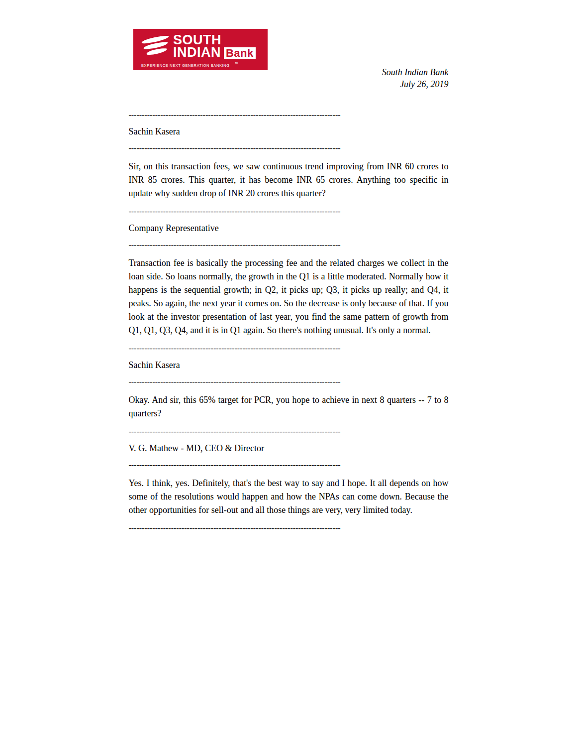SOUTH INDIAN Bank
EXPERIENCE NEXT GENERATION BANKING™
South Indian Bank
July 26, 2019
--------------------------------------------------------------------------------
Sachin Kasera
--------------------------------------------------------------------------------
Sir, on this transaction fees, we saw continuous trend improving from INR 60 crores to INR 85 crores. This quarter, it has become INR 65 crores. Anything too specific in update why sudden drop of INR 20 crores this quarter?
--------------------------------------------------------------------------------
Company Representative
--------------------------------------------------------------------------------
Transaction fee is basically the processing fee and the related charges we collect in the loan side. So loans normally, the growth in the Q1 is a little moderated. Normally how it happens is the sequential growth; in Q2, it picks up; Q3, it picks up really; and Q4, it peaks. So again, the next year it comes on. So the decrease is only because of that. If you look at the investor presentation of last year, you find the same pattern of growth from Q1, Q1, Q3, Q4, and it is in Q1 again. So there's nothing unusual. It's only a normal.
--------------------------------------------------------------------------------
Sachin Kasera
--------------------------------------------------------------------------------
Okay. And sir, this 65% target for PCR, you hope to achieve in next 8 quarters -- 7 to 8 quarters?
--------------------------------------------------------------------------------
V. G. Mathew - MD, CEO & Director
--------------------------------------------------------------------------------
Yes. I think, yes. Definitely, that's the best way to say and I hope. It all depends on how some of the resolutions would happen and how the NPAs can come down. Because the other opportunities for sell-out and all those things are very, very limited today.
--------------------------------------------------------------------------------